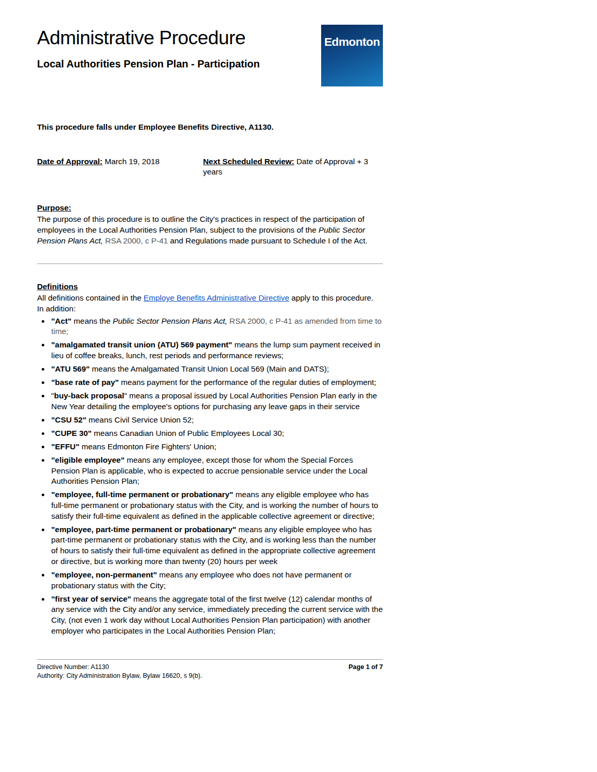Administrative Procedure
Local Authorities Pension Plan - Participation
Edmonton
This procedure falls under Employee Benefits Directive, A1130.
Date of Approval: March 19, 2018
Next Scheduled Review: Date of Approval + 3 years
Purpose:
The purpose of this procedure is to outline the City's practices in respect of the participation of employees in the Local Authorities Pension Plan, subject to the provisions of the Public Sector Pension Plans Act, RSA 2000, c P-41 and Regulations made pursuant to Schedule I of the Act.
Definitions
All definitions contained in the Employe Benefits Administrative Directive apply to this procedure.
In addition:
"Act" means the Public Sector Pension Plans Act, RSA 2000, c P-41 as amended from time to time;
"amalgamated transit union (ATU) 569 payment" means the lump sum payment received in lieu of coffee breaks, lunch, rest periods and performance reviews;
"ATU 569" means the Amalgamated Transit Union Local 569 (Main and DATS);
"base rate of pay" means payment for the performance of the regular duties of employment;
"buy-back proposal" means a proposal issued by Local Authorities Pension Plan early in the New Year detailing the employee's options for purchasing any leave gaps in their service
"CSU 52" means Civil Service Union 52;
"CUPE 30" means Canadian Union of Public Employees Local 30;
"EFFU" means Edmonton Fire Fighters' Union;
"eligible employee" means any employee, except those for whom the Special Forces Pension Plan is applicable, who is expected to accrue pensionable service under the Local Authorities Pension Plan;
"employee, full-time permanent or probationary" means any eligible employee who has full-time permanent or probationary status with the City, and is working the number of hours to satisfy their full-time equivalent as defined in the applicable collective agreement or directive;
"employee, part-time permanent or probationary" means any eligible employee who has part-time permanent or probationary status with the City, and is working less than the number of hours to satisfy their full-time equivalent as defined in the appropriate collective agreement or directive, but is working more than twenty (20) hours per week
"employee, non-permanent" means any employee who does not have permanent or probationary status with the City;
"first year of service" means the aggregate total of the first twelve (12) calendar months of any service with the City and/or any service, immediately preceding the current service with the City, (not even 1 work day without Local Authorities Pension Plan participation) with another employer who participates in the Local Authorities Pension Plan;
Directive Number: A1130
Authority: City Administration Bylaw, Bylaw 16620, s 9(b).
Page 1 of 7